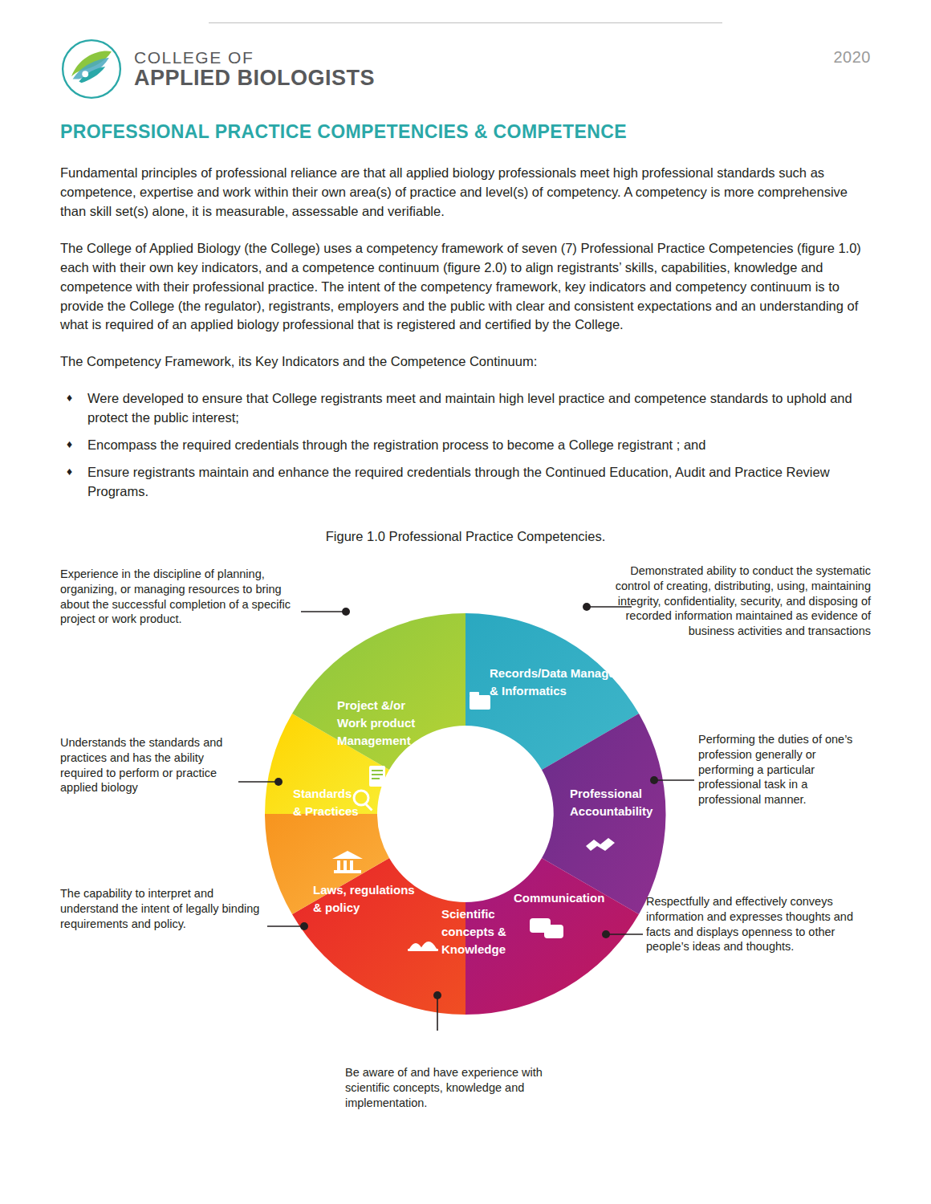2020
COLLEGE OF
APPLIED BIOLOGISTS
PROFESSIONAL PRACTICE COMPETENCIES & COMPETENCE
Fundamental principles of professional reliance are that all applied biology professionals meet high professional standards such as competence, expertise and work within their own area(s) of practice and level(s) of competency. A competency is more comprehensive than skill set(s) alone, it is measurable, assessable and verifiable.
The College of Applied Biology (the College) uses a competency framework of seven (7) Professional Practice Competencies (figure 1.0) each with their own key indicators, and a competence continuum (figure 2.0) to align registrants’ skills, capabilities, knowledge and competence with their professional practice. The intent of the competency framework, key indicators and competency continuum is to provide the College (the regulator), registrants, employers and the public with clear and consistent expectations and an understanding of what is required of an applied biology professional that is registered and certified by the College.
The Competency Framework, its Key Indicators and the Competence Continuum:
Were developed to ensure that College registrants meet and maintain high level practice and competence standards to uphold and protect the public interest;
Encompass the required credentials through the registration process to become a College registrant ; and
Ensure registrants maintain and enhance the required credentials through the Continued Education, Audit and Practice Review Programs.
Figure 1.0 Professional Practice Competencies.
Records/Data Management & Informatics Professional Accountability Communication Scientific concepts & Knowledge Laws, regulations & policy Standards & Practices Project &/or Work product Management
Experience in the discipline of planning, organizing, or managing resources to bring about the successful completion of a specific project or work product.
Demonstrated ability to conduct the systematic control of creating, distributing, using, maintaining integrity, confidentiality, security, and disposing of recorded information maintained as evidence of business activities and transactions
Understands the standards and practices and has the ability required to perform or practice applied biology
Performing the duties of one’s profession generally or performing a particular professional task in a professional manner.
The capability to interpret and understand the intent of legally binding requirements and policy.
Respectfully and effectively conveys information and expresses thoughts and facts and displays openness to other people’s ideas and thoughts.
Be aware of and have experience with scientific concepts, knowledge and implementation.